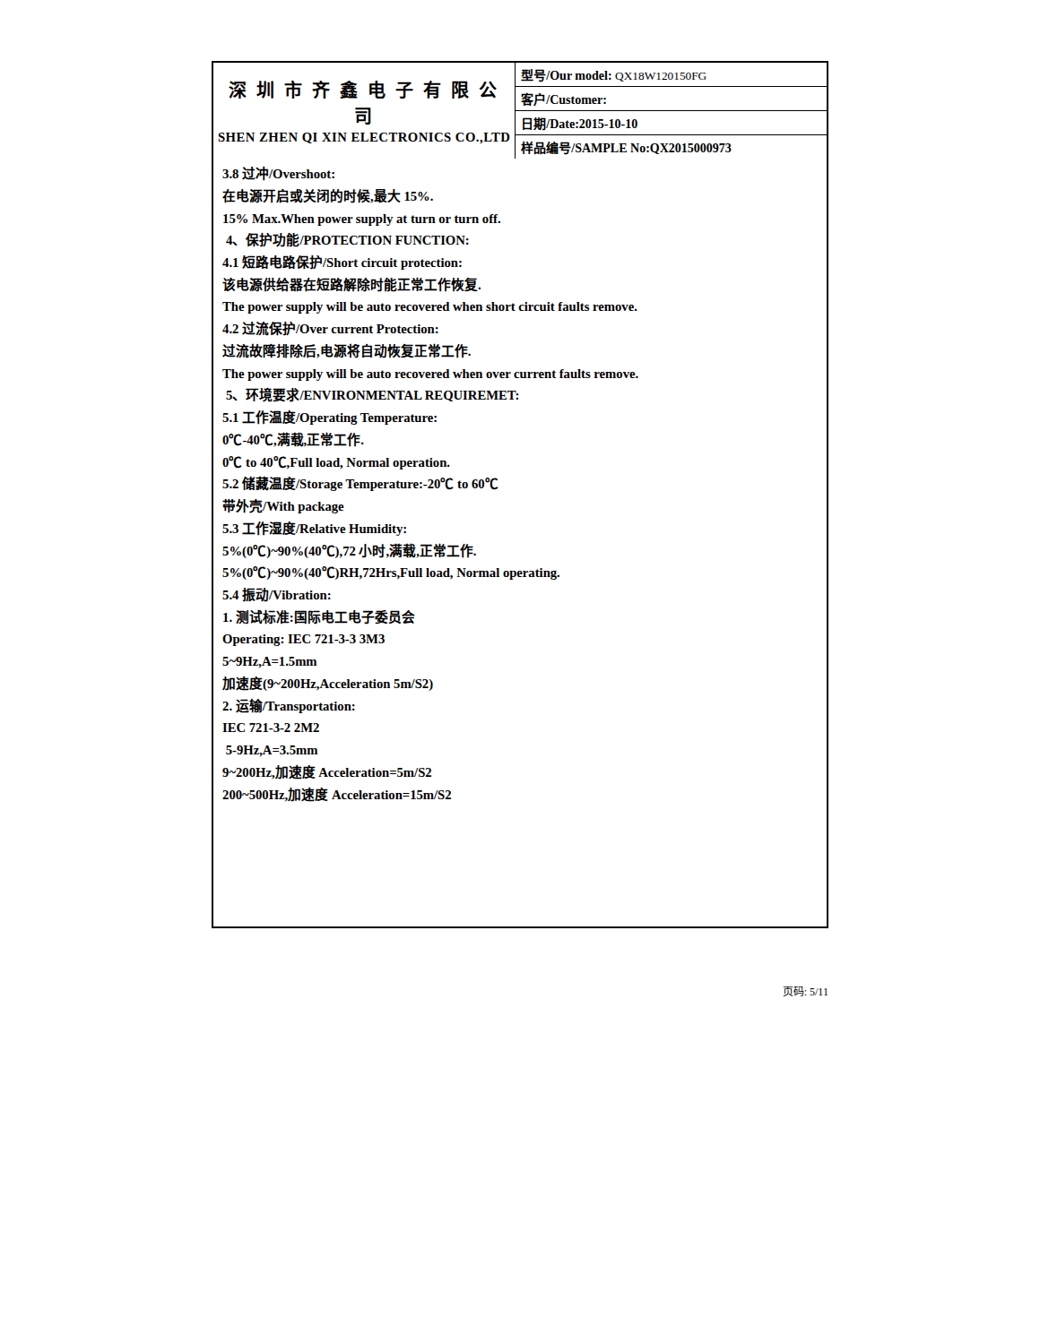| 深 圳 市 齐 鑫 电 子 有 限 公 司 SHEN ZHEN QI XIN ELECTRONICS CO.,LTD | 型号/Our model: QX18W120150FG |
| 客户/Customer: |
| 日期/Date:2015-10-10 |
| 样品编号/SAMPLE No:QX2015000973 |
3.8 过冲/Overshoot:
在电源开启或关闭的时候,最大 15%.
15% Max.When power supply at turn or turn off.
4、保护功能/PROTECTION FUNCTION:
4.1 短路电路保护/Short circuit protection:
该电源供给器在短路解除时能正常工作恢复.
The power supply will be auto recovered when short circuit faults remove.
4.2 过流保护/Over current Protection:
过流故障排除后,电源将自动恢复正常工作.
The power supply will be auto recovered when over current faults remove.
5、环境要求/ENVIRONMENTAL REQUIREMET:
5.1 工作温度/Operating Temperature:
0℃-40℃,满载,正常工作.
0℃ to 40℃,Full load, Normal operation.
5.2 储藏温度/Storage Temperature:-20℃ to 60℃
带外壳/With package
5.3 工作湿度/Relative Humidity:
5%(0℃)~90%(40℃),72 小时,满载,正常工作.
5%(0℃)~90%(40℃)RH,72Hrs,Full load, Normal operating.
5.4 振动/Vibration:
1. 测试标准:国际电工电子委员会
Operating: IEC 721-3-3 3M3
5~9Hz,A=1.5mm
加速度(9~200Hz,Acceleration 5m/S2)
2. 运输/Transportation:
IEC 721-3-2 2M2
5-9Hz,A=3.5mm
9~200Hz,加速度 Acceleration=5m/S2
200~500Hz,加速度 Acceleration=15m/S2
页码: 5/11